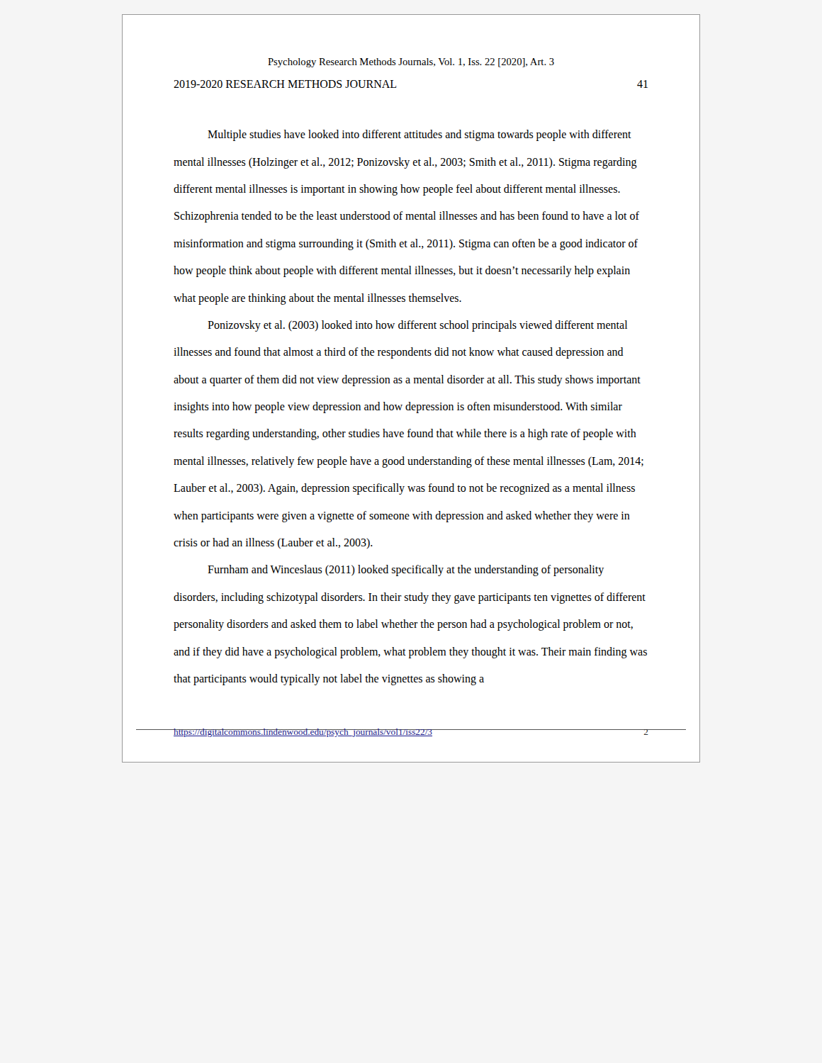Psychology Research Methods Journals, Vol. 1, Iss. 22 [2020], Art. 3
2019-2020 RESEARCH METHODS JOURNAL 41
Multiple studies have looked into different attitudes and stigma towards people with different mental illnesses (Holzinger et al., 2012; Ponizovsky et al., 2003; Smith et al., 2011). Stigma regarding different mental illnesses is important in showing how people feel about different mental illnesses. Schizophrenia tended to be the least understood of mental illnesses and has been found to have a lot of misinformation and stigma surrounding it (Smith et al., 2011). Stigma can often be a good indicator of how people think about people with different mental illnesses, but it doesn’t necessarily help explain what people are thinking about the mental illnesses themselves.
Ponizovsky et al. (2003) looked into how different school principals viewed different mental illnesses and found that almost a third of the respondents did not know what caused depression and about a quarter of them did not view depression as a mental disorder at all. This study shows important insights into how people view depression and how depression is often misunderstood. With similar results regarding understanding, other studies have found that while there is a high rate of people with mental illnesses, relatively few people have a good understanding of these mental illnesses (Lam, 2014; Lauber et al., 2003). Again, depression specifically was found to not be recognized as a mental illness when participants were given a vignette of someone with depression and asked whether they were in crisis or had an illness (Lauber et al., 2003).
Furnham and Winceslaus (2011) looked specifically at the understanding of personality disorders, including schizotypal disorders. In their study they gave participants ten vignettes of different personality disorders and asked them to label whether the person had a psychological problem or not, and if they did have a psychological problem, what problem they thought it was. Their main finding was that participants would typically not label the vignettes as showing a
https://digitalcommons.lindenwood.edu/psych_journals/vol1/iss22/3 2